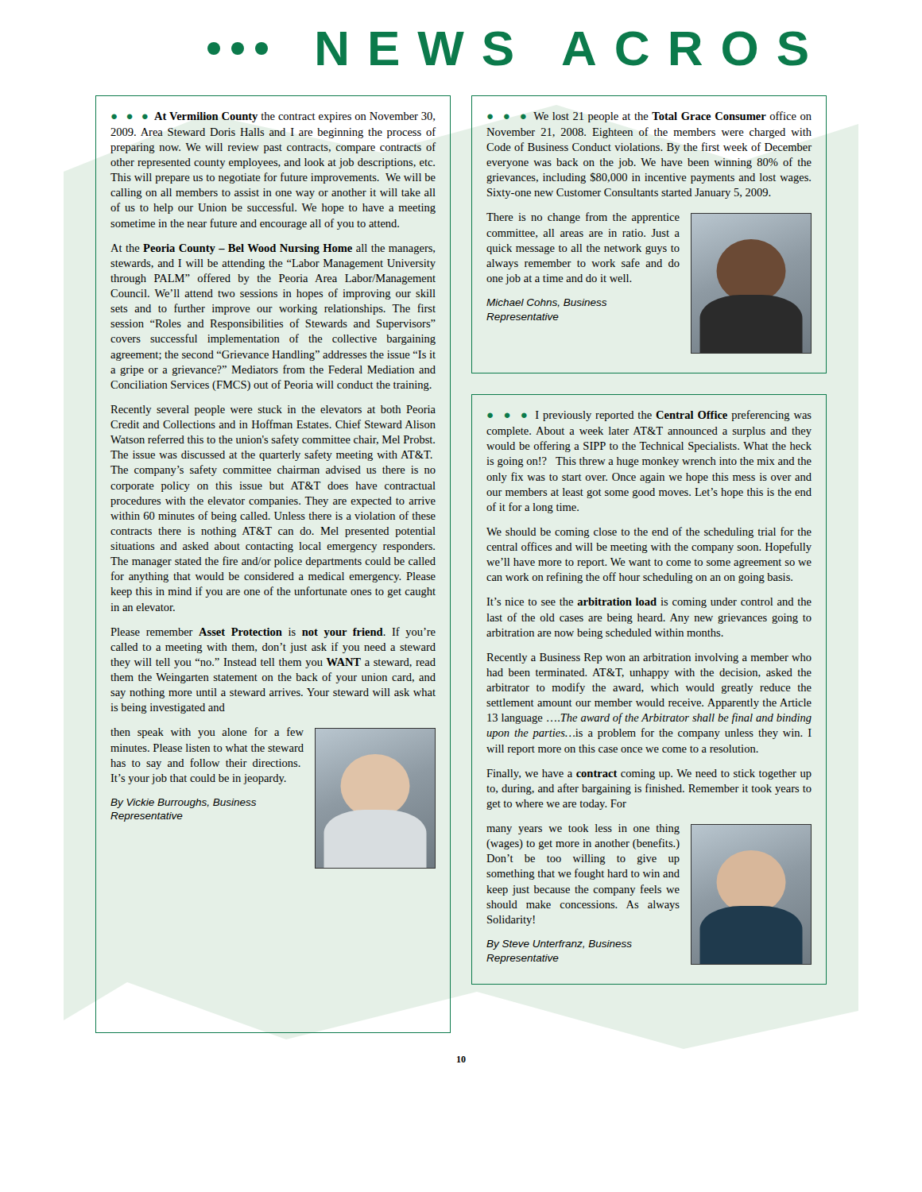NEWS ACROS
● ● ● At Vermilion County the contract expires on November 30, 2009. Area Steward Doris Halls and I are beginning the process of preparing now. We will review past contracts, compare contracts of other represented county employees, and look at job descriptions, etc. This will prepare us to negotiate for future improvements. We will be calling on all members to assist in one way or another it will take all of us to help our Union be successful. We hope to have a meeting sometime in the near future and encourage all of you to attend.
At the Peoria County – Bel Wood Nursing Home all the managers, stewards, and I will be attending the “Labor Management University through PALM” offered by the Peoria Area Labor/Management Council. We’ll attend two sessions in hopes of improving our skill sets and to further improve our working relationships. The first session “Roles and Responsibilities of Stewards and Supervisors” covers successful implementation of the collective bargaining agreement; the second “Grievance Handling” addresses the issue “Is it a gripe or a grievance?” Mediators from the Federal Mediation and Conciliation Services (FMCS) out of Peoria will conduct the training.
Recently several people were stuck in the elevators at both Peoria Credit and Collections and in Hoffman Estates. Chief Steward Alison Watson referred this to the union's safety committee chair, Mel Probst. The issue was discussed at the quarterly safety meeting with AT&T. The company’s safety committee chairman advised us there is no corporate policy on this issue but AT&T does have contractual procedures with the elevator companies. They are expected to arrive within 60 minutes of being called. Unless there is a violation of these contracts there is nothing AT&T can do. Mel presented potential situations and asked about contacting local emergency responders. The manager stated the fire and/or police departments could be called for anything that would be considered a medical emergency. Please keep this in mind if you are one of the unfortunate ones to get caught in an elevator.
Please remember Asset Protection is not your friend. If you’re called to a meeting with them, don’t just ask if you need a steward they will tell you “no.” Instead tell them you WANT a steward, read them the Weingarten statement on the back of your union card, and say nothing more until a steward arrives. Your steward will ask what is being investigated and
then speak with you alone for a few minutes. Please listen to what the steward has to say and follow their directions. It’s your job that could be in jeopardy.
By Vickie Burroughs, Business
Representative
● ● ● We lost 21 people at the Total Grace Consumer office on November 21, 2008. Eighteen of the members were charged with Code of Business Conduct violations. By the first week of December everyone was back on the job. We have been winning 80% of the grievances, including $80,000 in incentive payments and lost wages. Sixty-one new Customer Consultants started January 5, 2009.
There is no change from the apprentice committee, all areas are in ratio. Just a quick message to all the network guys to always remember to work safe and do one job at a time and do it well.
Michael Cohns, Business
Representative
● ● ● I previously reported the Central Office preferencing was complete. About a week later AT&T announced a surplus and they would be offering a SIPP to the Technical Specialists. What the heck is going on!? This threw a huge monkey wrench into the mix and the only fix was to start over. Once again we hope this mess is over and our members at least got some good moves. Let’s hope this is the end of it for a long time.
We should be coming close to the end of the scheduling trial for the central offices and will be meeting with the company soon. Hopefully we’ll have more to report. We want to come to some agreement so we can work on refining the off hour scheduling on an on going basis.
It’s nice to see the arbitration load is coming under control and the last of the old cases are being heard. Any new grievances going to arbitration are now being scheduled within months.
Recently a Business Rep won an arbitration involving a member who had been terminated. AT&T, unhappy with the decision, asked the arbitrator to modify the award, which would greatly reduce the settlement amount our member would receive. Apparently the Article 13 language ….The award of the Arbitrator shall be final and binding upon the parties…is a problem for the company unless they win. I will report more on this case once we come to a resolution.
Finally, we have a contract coming up. We need to stick together up to, during, and after bargaining is finished. Remember it took years to get to where we are today. For
many years we took less in one thing (wages) to get more in another (benefits.) Don’t be too willing to give up something that we fought hard to win and keep just because the company feels we should make concessions. As always Solidarity!
By Steve Unterfranz, Business
Representative
10